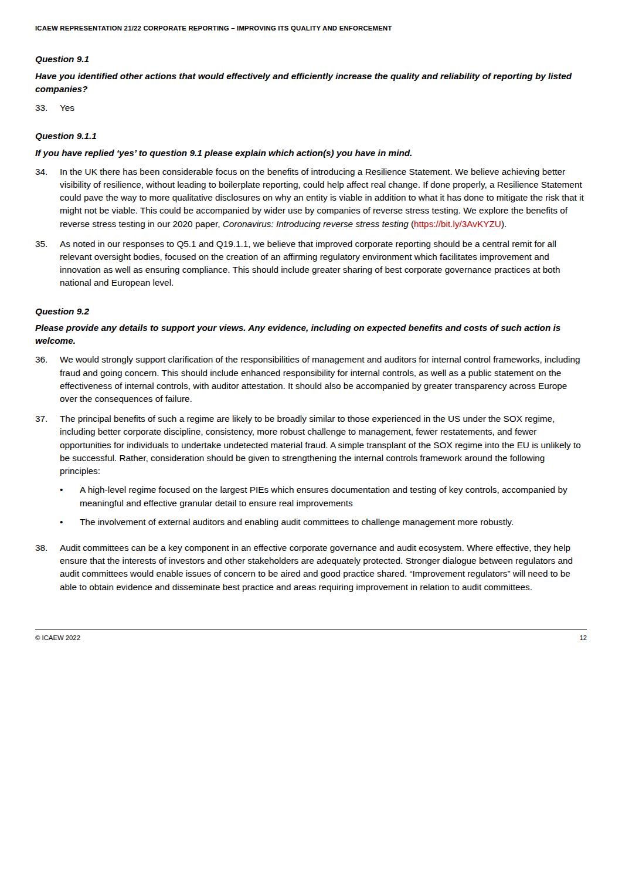ICAEW REPRESENTATION 21/22 CORPORATE REPORTING – IMPROVING ITS QUALITY AND ENFORCEMENT
Question 9.1
Have you identified other actions that would effectively and efficiently increase the quality and reliability of reporting by listed companies?
33. Yes
Question 9.1.1
If you have replied ‘yes’ to question 9.1 please explain which action(s) you have in mind.
34. In the UK there has been considerable focus on the benefits of introducing a Resilience Statement. We believe achieving better visibility of resilience, without leading to boilerplate reporting, could help affect real change. If done properly, a Resilience Statement could pave the way to more qualitative disclosures on why an entity is viable in addition to what it has done to mitigate the risk that it might not be viable. This could be accompanied by wider use by companies of reverse stress testing. We explore the benefits of reverse stress testing in our 2020 paper, Coronavirus: Introducing reverse stress testing (https://bit.ly/3AvKYZU).
35. As noted in our responses to Q5.1 and Q19.1.1, we believe that improved corporate reporting should be a central remit for all relevant oversight bodies, focused on the creation of an affirming regulatory environment which facilitates improvement and innovation as well as ensuring compliance. This should include greater sharing of best corporate governance practices at both national and European level.
Question 9.2
Please provide any details to support your views. Any evidence, including on expected benefits and costs of such action is welcome.
36. We would strongly support clarification of the responsibilities of management and auditors for internal control frameworks, including fraud and going concern. This should include enhanced responsibility for internal controls, as well as a public statement on the effectiveness of internal controls, with auditor attestation. It should also be accompanied by greater transparency across Europe over the consequences of failure.
37. The principal benefits of such a regime are likely to be broadly similar to those experienced in the US under the SOX regime, including better corporate discipline, consistency, more robust challenge to management, fewer restatements, and fewer opportunities for individuals to undertake undetected material fraud. A simple transplant of the SOX regime into the EU is unlikely to be successful. Rather, consideration should be given to strengthening the internal controls framework around the following principles:
•A high-level regime focused on the largest PIEs which ensures documentation and testing of key controls, accompanied by meaningful and effective granular detail to ensure real improvements
•The involvement of external auditors and enabling audit committees to challenge management more robustly.
38. Audit committees can be a key component in an effective corporate governance and audit ecosystem. Where effective, they help ensure that the interests of investors and other stakeholders are adequately protected. Stronger dialogue between regulators and audit committees would enable issues of concern to be aired and good practice shared. “Improvement regulators” will need to be able to obtain evidence and disseminate best practice and areas requiring improvement in relation to audit committees.
© ICAEW 2022 12